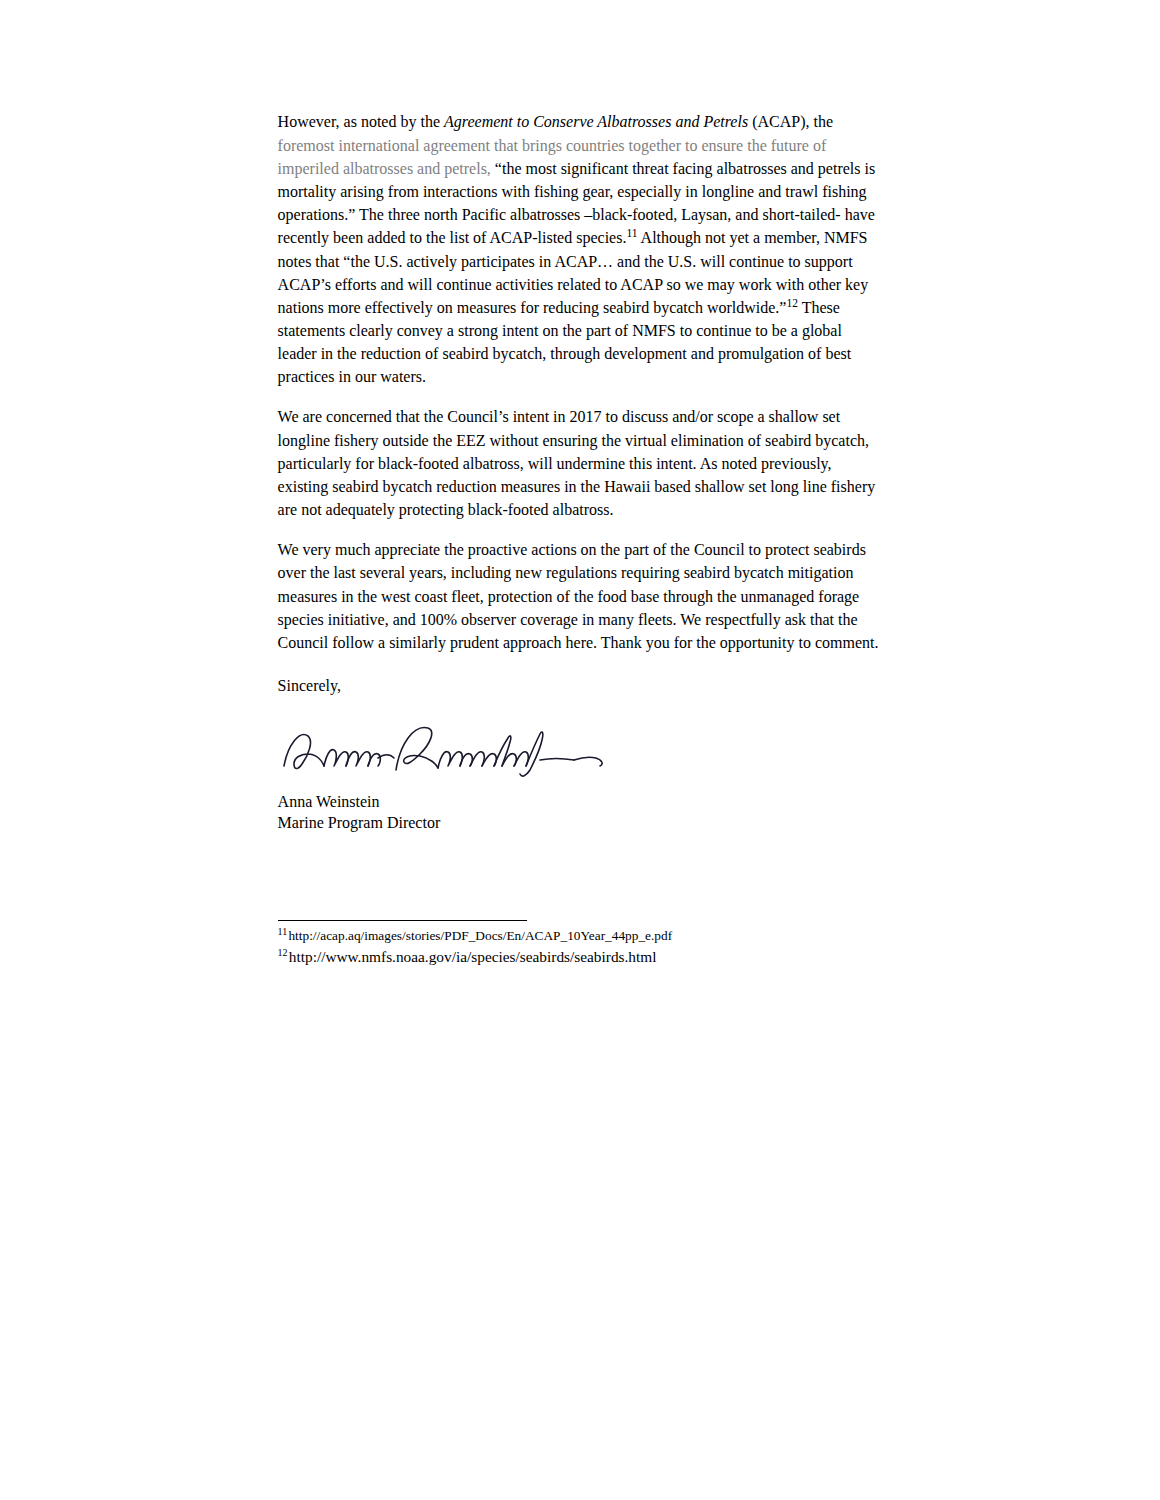However, as noted by the Agreement to Conserve Albatrosses and Petrels (ACAP), the foremost international agreement that brings countries together to ensure the future of imperiled albatrosses and petrels, “the most significant threat facing albatrosses and petrels is mortality arising from interactions with fishing gear, especially in longline and trawl fishing operations.” The three north Pacific albatrosses –black-footed, Laysan, and short-tailed- have recently been added to the list of ACAP-listed species.11 Although not yet a member, NMFS notes that “the U.S. actively participates in ACAP… and the U.S. will continue to support ACAP’s efforts and will continue activities related to ACAP so we may work with other key nations more effectively on measures for reducing seabird bycatch worldwide.”12 These statements clearly convey a strong intent on the part of NMFS to continue to be a global leader in the reduction of seabird bycatch, through development and promulgation of best practices in our waters.
We are concerned that the Council’s intent in 2017 to discuss and/or scope a shallow set longline fishery outside the EEZ without ensuring the virtual elimination of seabird bycatch, particularly for black-footed albatross, will undermine this intent. As noted previously, existing seabird bycatch reduction measures in the Hawaii based shallow set long line fishery are not adequately protecting black-footed albatross.
We very much appreciate the proactive actions on the part of the Council to protect seabirds over the last several years, including new regulations requiring seabird bycatch mitigation measures in the west coast fleet, protection of the food base through the unmanaged forage species initiative, and 100% observer coverage in many fleets. We respectfully ask that the Council follow a similarly prudent approach here. Thank you for the opportunity to comment.
Sincerely,
Anna Weinstein
Marine Program Director
11http://acap.aq/images/stories/PDF_Docs/En/ACAP_10Year_44pp_e.pdf
12http://www.nmfs.noaa.gov/ia/species/seabirds/seabirds.html